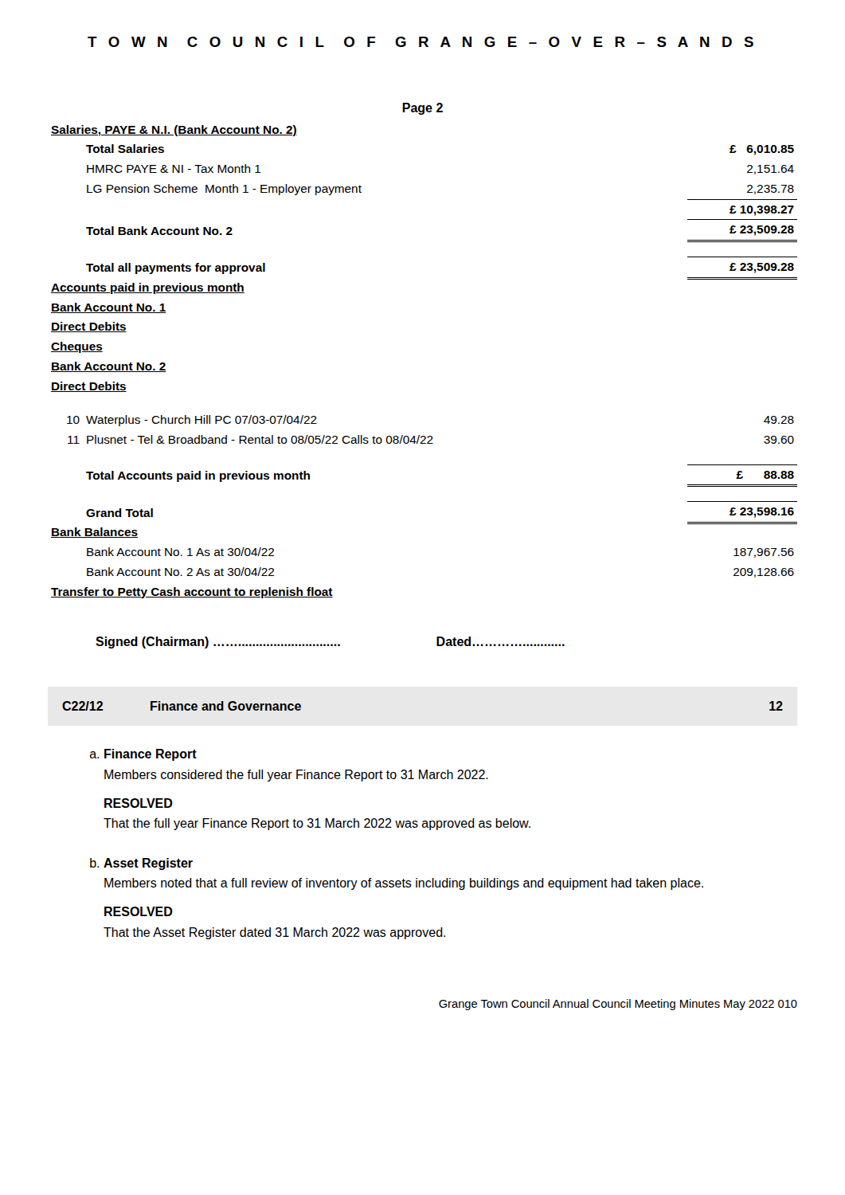T O W N C O U N C I L O F G R A N G E – O V E R – S A N D S
Page 2
| Salaries, PAYE & N.I. (Bank Account No. 2) | |
| | Total Salaries | £ 6,010.85 |
| | HMRC PAYE & NI - Tax Month 1 | 2,151.64 |
| | LG Pension Scheme Month 1 - Employer payment | 2,235.78 |
| | | £ 10,398.27 |
| | Total Bank Account No. 2 | £ 23,509.28 |
| | Total all payments for approval | £ 23,509.28 |
| Accounts paid in previous month | |
| Bank Account No. 1 | |
| Direct Debits | |
| Cheques | |
| Bank Account No. 2 | |
| Direct Debits | |
| 10 | Waterplus - Church Hill PC 07/03-07/04/22 | 49.28 |
| 11 | Plusnet - Tel & Broadband - Rental to 08/05/22 Calls to 08/04/22 | 39.60 |
| | Total Accounts paid in previous month | £ 88.88 |
| | Grand Total | £ 23,598.16 |
| Bank Balances | |
| | Bank Account No. 1 As at 30/04/22 | 187,967.56 |
| | Bank Account No. 2 As at 30/04/22 | 209,128.66 |
| Transfer to Petty Cash account to replenish float | |
Signed (Chairman) ……............................. Dated…………............
C22/12 Finance and Governance 12
Finance Report Members considered the full year Finance Report to 31 March 2022.
RESOLVED
That the full year Finance Report to 31 March 2022 was approved as below.
Asset Register Members noted that a full review of inventory of assets including buildings and equipment had taken place.
RESOLVED
That the Asset Register dated 31 March 2022 was approved.
Grange Town Council Annual Council Meeting Minutes May 2022 010